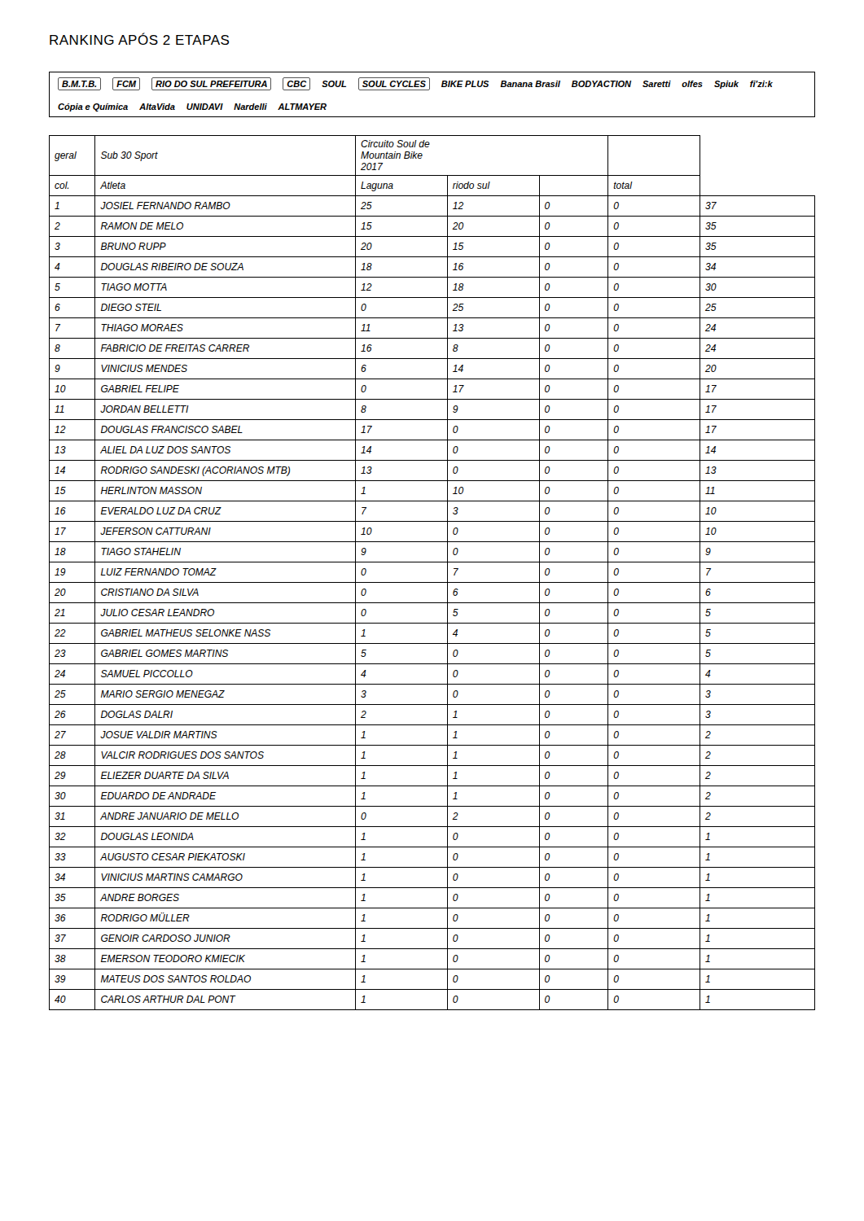RANKING APÓS 2 ETAPAS
B.M.T.B. FCM RIO DO SUL PREFEITURA CBC SOUL SOUL CYCLES BIKE PLUS Banana Brasil BODYACTION Saretti olfes Spiuk fi'zi:k Cópia e Química AltaVida UNIDAVI Nardelli ALTMAYER
| geral | Sub 30 Sport | Circuito Soul de Mountain Bike 2017 | | | |
| --- | --- | --- | --- | --- | --- |
| col. | Atleta | Laguna | riodo sul | | total |
| 1 | JOSIEL FERNANDO RAMBO | 25 | 12 | 0 | 0 | 37 |
| 2 | RAMON DE MELO | 15 | 20 | 0 | 0 | 35 |
| 3 | BRUNO RUPP | 20 | 15 | 0 | 0 | 35 |
| 4 | DOUGLAS RIBEIRO DE SOUZA | 18 | 16 | 0 | 0 | 34 |
| 5 | TIAGO MOTTA | 12 | 18 | 0 | 0 | 30 |
| 6 | DIEGO STEIL | 0 | 25 | 0 | 0 | 25 |
| 7 | THIAGO MORAES | 11 | 13 | 0 | 0 | 24 |
| 8 | FABRICIO DE FREITAS CARRER | 16 | 8 | 0 | 0 | 24 |
| 9 | VINICIUS MENDES | 6 | 14 | 0 | 0 | 20 |
| 10 | GABRIEL FELIPE | 0 | 17 | 0 | 0 | 17 |
| 11 | JORDAN BELLETTI | 8 | 9 | 0 | 0 | 17 |
| 12 | DOUGLAS FRANCISCO SABEL | 17 | 0 | 0 | 0 | 17 |
| 13 | ALIEL DA LUZ DOS SANTOS | 14 | 0 | 0 | 0 | 14 |
| 14 | RODRIGO SANDESKI (ACORIANOS MTB) | 13 | 0 | 0 | 0 | 13 |
| 15 | HERLINTON MASSON | 1 | 10 | 0 | 0 | 11 |
| 16 | EVERALDO LUZ DA CRUZ | 7 | 3 | 0 | 0 | 10 |
| 17 | JEFERSON CATTURANI | 10 | 0 | 0 | 0 | 10 |
| 18 | TIAGO STAHELIN | 9 | 0 | 0 | 0 | 9 |
| 19 | LUIZ FERNANDO TOMAZ | 0 | 7 | 0 | 0 | 7 |
| 20 | CRISTIANO DA SILVA | 0 | 6 | 0 | 0 | 6 |
| 21 | JULIO CESAR LEANDRO | 0 | 5 | 0 | 0 | 5 |
| 22 | GABRIEL MATHEUS SELONKE NASS | 1 | 4 | 0 | 0 | 5 |
| 23 | GABRIEL GOMES MARTINS | 5 | 0 | 0 | 0 | 5 |
| 24 | SAMUEL PICCOLLO | 4 | 0 | 0 | 0 | 4 |
| 25 | MARIO SERGIO MENEGAZ | 3 | 0 | 0 | 0 | 3 |
| 26 | DOGLAS DALRI | 2 | 1 | 0 | 0 | 3 |
| 27 | JOSUE VALDIR MARTINS | 1 | 1 | 0 | 0 | 2 |
| 28 | VALCIR RODRIGUES DOS SANTOS | 1 | 1 | 0 | 0 | 2 |
| 29 | ELIEZER DUARTE DA SILVA | 1 | 1 | 0 | 0 | 2 |
| 30 | EDUARDO DE ANDRADE | 1 | 1 | 0 | 0 | 2 |
| 31 | ANDRE JANUARIO DE MELLO | 0 | 2 | 0 | 0 | 2 |
| 32 | DOUGLAS LEONIDA | 1 | 0 | 0 | 0 | 1 |
| 33 | AUGUSTO CESAR PIEKATOSKI | 1 | 0 | 0 | 0 | 1 |
| 34 | VINICIUS MARTINS CAMARGO | 1 | 0 | 0 | 0 | 1 |
| 35 | ANDRE BORGES | 1 | 0 | 0 | 0 | 1 |
| 36 | RODRIGO MÜLLER | 1 | 0 | 0 | 0 | 1 |
| 37 | GENOIR CARDOSO JUNIOR | 1 | 0 | 0 | 0 | 1 |
| 38 | EMERSON TEODORO KMIECIK | 1 | 0 | 0 | 0 | 1 |
| 39 | MATEUS DOS SANTOS ROLDAO | 1 | 0 | 0 | 0 | 1 |
| 40 | CARLOS ARTHUR DAL PONT | 1 | 0 | 0 | 0 | 1 |